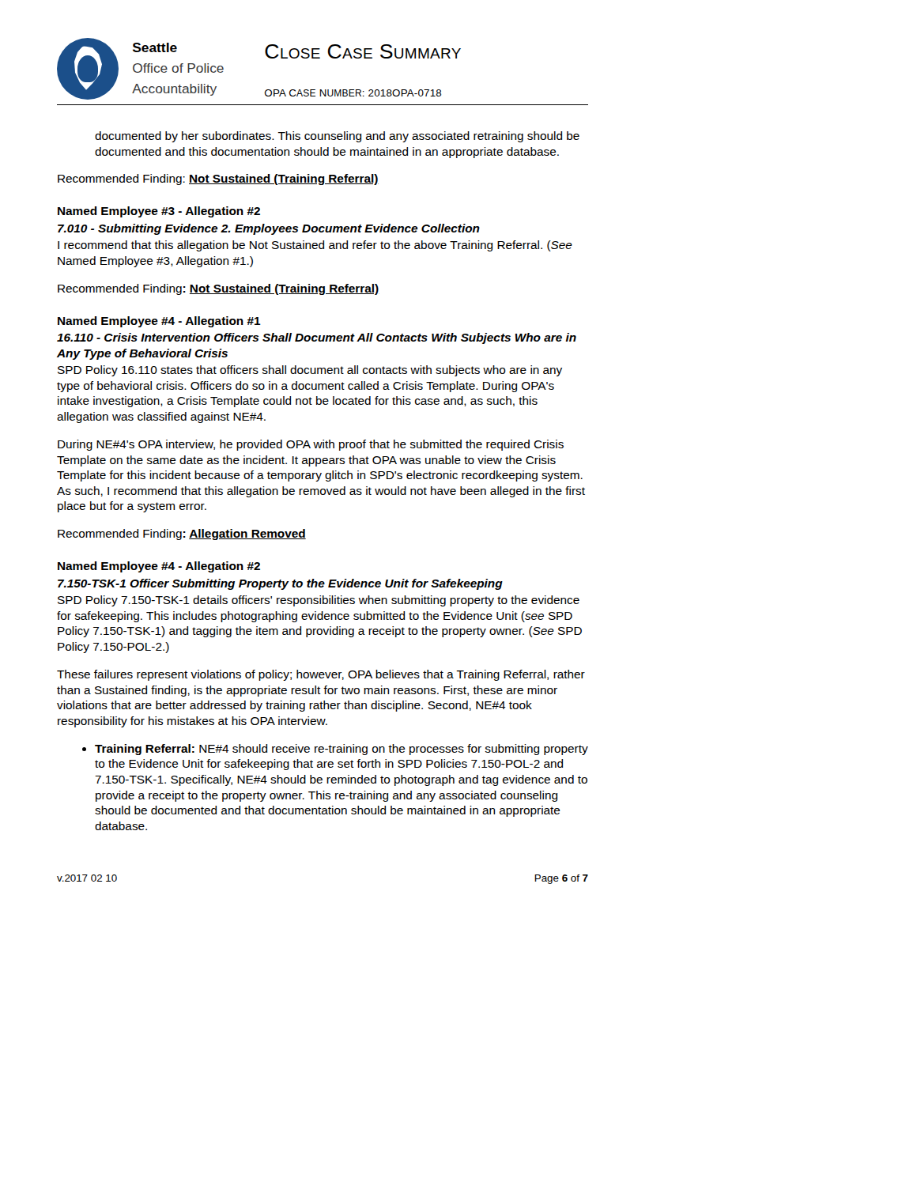Seattle
Office of Police
Accountability
Close Case Summary
OPA CASE NUMBER: 2018OPA-0718
documented by her subordinates. This counseling and any associated retraining should be documented and this documentation should be maintained in an appropriate database.
Recommended Finding: Not Sustained (Training Referral)
Named Employee #3 - Allegation #2
7.010 - Submitting Evidence 2. Employees Document Evidence Collection
I recommend that this allegation be Not Sustained and refer to the above Training Referral. (See Named Employee #3, Allegation #1.)
Recommended Finding: Not Sustained (Training Referral)
Named Employee #4 - Allegation #1
16.110 - Crisis Intervention Officers Shall Document All Contacts With Subjects Who are in Any Type of Behavioral Crisis
SPD Policy 16.110 states that officers shall document all contacts with subjects who are in any type of behavioral crisis. Officers do so in a document called a Crisis Template. During OPA's intake investigation, a Crisis Template could not be located for this case and, as such, this allegation was classified against NE#4.
During NE#4's OPA interview, he provided OPA with proof that he submitted the required Crisis Template on the same date as the incident. It appears that OPA was unable to view the Crisis Template for this incident because of a temporary glitch in SPD's electronic recordkeeping system. As such, I recommend that this allegation be removed as it would not have been alleged in the first place but for a system error.
Recommended Finding: Allegation Removed
Named Employee #4 - Allegation #2
7.150-TSK-1 Officer Submitting Property to the Evidence Unit for Safekeeping
SPD Policy 7.150-TSK-1 details officers' responsibilities when submitting property to the evidence for safekeeping. This includes photographing evidence submitted to the Evidence Unit (see SPD Policy 7.150-TSK-1) and tagging the item and providing a receipt to the property owner. (See SPD Policy 7.150-POL-2.)
These failures represent violations of policy; however, OPA believes that a Training Referral, rather than a Sustained finding, is the appropriate result for two main reasons. First, these are minor violations that are better addressed by training rather than discipline. Second, NE#4 took responsibility for his mistakes at his OPA interview.
Training Referral: NE#4 should receive re-training on the processes for submitting property to the Evidence Unit for safekeeping that are set forth in SPD Policies 7.150-POL-2 and 7.150-TSK-1. Specifically, NE#4 should be reminded to photograph and tag evidence and to provide a receipt to the property owner. This re-training and any associated counseling should be documented and that documentation should be maintained in an appropriate database.
v.2017 02 10
Page 6 of 7